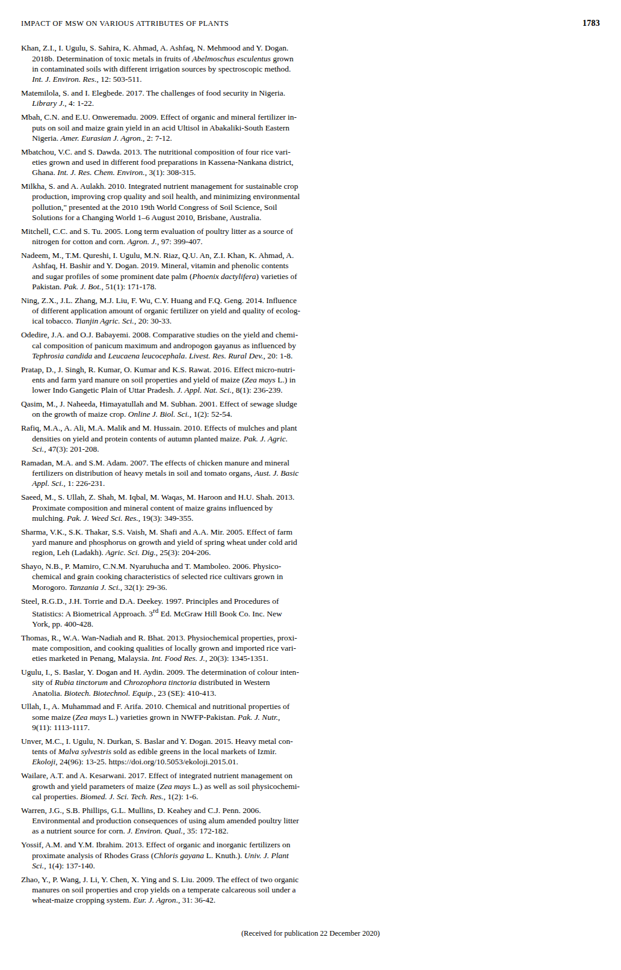Impact of MSW on various attributes of plants 1783
Khan, Z.I., I. Ugulu, S. Sahira, K. Ahmad, A. Ashfaq, N. Mehmood and Y. Dogan. 2018b. Determination of toxic metals in fruits of Abelmoschus esculentus grown in contaminated soils with different irrigation sources by spectroscopic method. Int. J. Environ. Res., 12: 503-511.
Matemilola, S. and I. Elegbede. 2017. The challenges of food security in Nigeria. Library J., 4: 1-22.
Mbah, C.N. and E.U. Onweremadu. 2009. Effect of organic and mineral fertilizer inputs on soil and maize grain yield in an acid Ultisol in Abakaliki-South Eastern Nigeria. Amer. Eurasian J. Agron., 2: 7-12.
Mbatchou, V.C. and S. Dawda. 2013. The nutritional composition of four rice varieties grown and used in different food preparations in Kassena-Nankana district, Ghana. Int. J. Res. Chem. Environ., 3(1): 308-315.
Milkha, S. and A. Aulakh. 2010. Integrated nutrient management for sustainable crop production, improving crop quality and soil health, and minimizing environmental pollution," presented at the 2010 19th World Congress of Soil Science, Soil Solutions for a Changing World 1–6 August 2010, Brisbane, Australia.
Mitchell, C.C. and S. Tu. 2005. Long term evaluation of poultry litter as a source of nitrogen for cotton and corn. Agron. J., 97: 399-407.
Nadeem, M., T.M. Qureshi, I. Ugulu, M.N. Riaz, Q.U. An, Z.I. Khan, K. Ahmad, A. Ashfaq, H. Bashir and Y. Dogan. 2019. Mineral, vitamin and phenolic contents and sugar profiles of some prominent date palm (Phoenix dactylifera) varieties of Pakistan. Pak. J. Bot., 51(1): 171-178.
Ning, Z.X., J.L. Zhang, M.J. Liu, F. Wu, C.Y. Huang and F.Q. Geng. 2014. Influence of different application amount of organic fertilizer on yield and quality of ecological tobacco. Tianjin Agric. Sci., 20: 30-33.
Odedire, J.A. and O.J. Babayemi. 2008. Comparative studies on the yield and chemical composition of panicum maximum and andropogon gayanus as influenced by Tephrosia candida and Leucaena leucocephala. Livest. Res. Rural Dev., 20: 1-8.
Pratap, D., J. Singh, R. Kumar, O. Kumar and K.S. Rawat. 2016. Effect micro-nutrients and farm yard manure on soil properties and yield of maize (Zea mays L.) in lower Indo Gangetic Plain of Uttar Pradesh. J. Appl. Nat. Sci., 8(1): 236-239.
Qasim, M., J. Naheeda, Himayatullah and M. Subhan. 2001. Effect of sewage sludge on the growth of maize crop. Online J. Biol. Sci., 1(2): 52-54.
Rafiq, M.A., A. Ali, M.A. Malik and M. Hussain. 2010. Effects of mulches and plant densities on yield and protein contents of autumn planted maize. Pak. J. Agric. Sci., 47(3): 201-208.
Ramadan, M.A. and S.M. Adam. 2007. The effects of chicken manure and mineral fertilizers on distribution of heavy metals in soil and tomato organs, Aust. J. Basic Appl. Sci., 1: 226-231.
Saeed, M., S. Ullah, Z. Shah, M. Iqbal, M. Waqas, M. Haroon and H.U. Shah. 2013. Proximate composition and mineral content of maize grains influenced by mulching. Pak. J. Weed Sci. Res., 19(3): 349-355.
Sharma, V.K., S.K. Thakar, S.S. Vaish, M. Shafi and A.A. Mir. 2005. Effect of farm yard manure and phosphorus on growth and yield of spring wheat under cold arid region, Leh (Ladakh). Agric. Sci. Dig., 25(3): 204-206.
Shayo, N.B., P. Mamiro, C.N.M. Nyaruhucha and T. Mamboleo. 2006. Physico-chemical and grain cooking characteristics of selected rice cultivars grown in Morogoro. Tanzania J. Sci., 32(1): 29-36.
Steel, R.G.D., J.H. Torrie and D.A. Deekey. 1997. Principles and Procedures of Statistics: A Biometrical Approach. 3rd Ed. McGraw Hill Book Co. Inc. New York, pp. 400-428.
Thomas, R., W.A. Wan-Nadiah and R. Bhat. 2013. Physiochemical properties, proximate composition, and cooking qualities of locally grown and imported rice varieties marketed in Penang, Malaysia. Int. Food Res. J., 20(3): 1345-1351.
Ugulu, I., S. Baslar, Y. Dogan and H. Aydin. 2009. The determination of colour intensity of Rubia tinctorum and Chrozophora tinctoria distributed in Western Anatolia. Biotech. Biotechnol. Equip., 23 (SE): 410-413.
Ullah, I., A. Muhammad and F. Arifa. 2010. Chemical and nutritional properties of some maize (Zea mays L.) varieties grown in NWFP-Pakistan. Pak. J. Nutr., 9(11): 1113-1117.
Unver, M.C., I. Ugulu, N. Durkan, S. Baslar and Y. Dogan. 2015. Heavy metal contents of Malva sylvestris sold as edible greens in the local markets of Izmir. Ekoloji, 24(96): 13-25. https://doi.org/10.5053/ekoloji.2015.01.
Wailare, A.T. and A. Kesarwani. 2017. Effect of integrated nutrient management on growth and yield parameters of maize (Zea mays L.) as well as soil physicochemical properties. Biomed. J. Sci. Tech. Res., 1(2): 1-6.
Warren, J.G., S.B. Phillips, G.L. Mullins, D. Keahey and C.J. Penn. 2006. Environmental and production consequences of using alum amended poultry litter as a nutrient source for corn. J. Environ. Qual., 35: 172-182.
Yossif, A.M. and Y.M. Ibrahim. 2013. Effect of organic and inorganic fertilizers on proximate analysis of Rhodes Grass (Chloris gayana L. Knuth.). Univ. J. Plant Sci., 1(4): 137-140.
Zhao, Y., P. Wang, J. Li, Y. Chen, X. Ying and S. Liu. 2009. The effect of two organic manures on soil properties and crop yields on a temperate calcareous soil under a wheat-maize cropping system. Eur. J. Agron., 31: 36-42.
(Received for publication 22 December 2020)